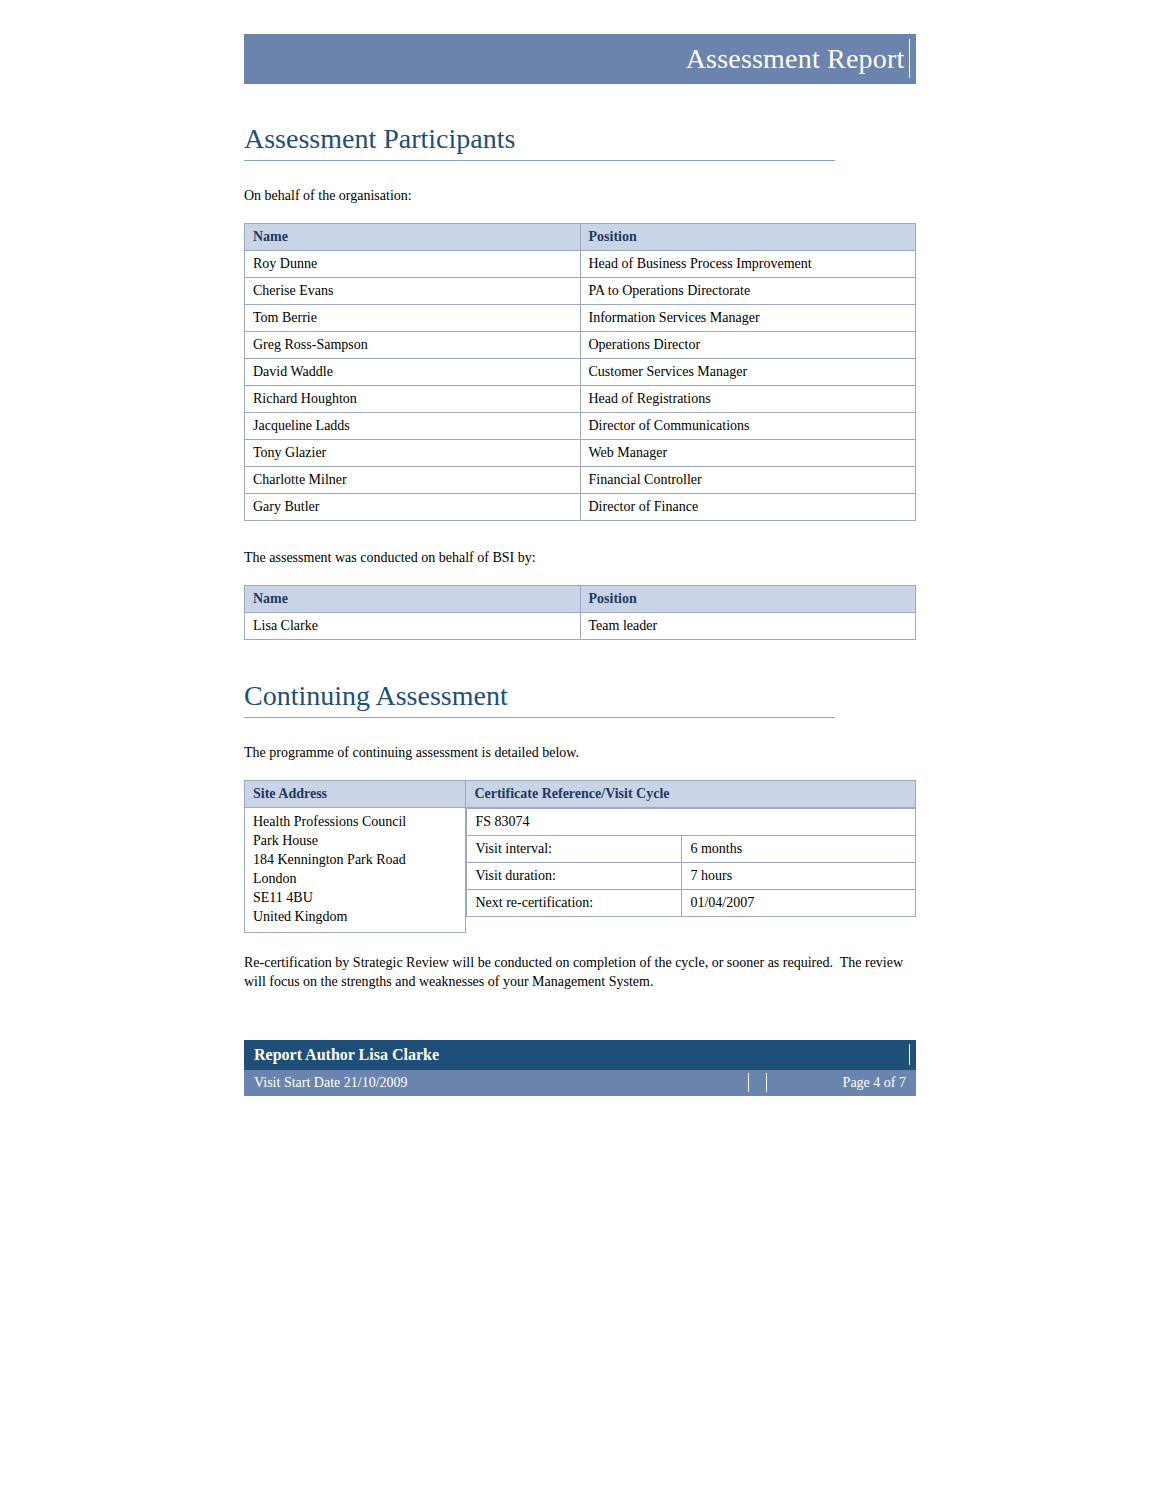Assessment Report
Assessment Participants
On behalf of the organisation:
| Name | Position |
| --- | --- |
| Roy Dunne | Head of Business Process Improvement |
| Cherise Evans | PA to Operations Directorate |
| Tom Berrie | Information Services Manager |
| Greg Ross-Sampson | Operations Director |
| David Waddle | Customer Services Manager |
| Richard Houghton | Head of Registrations |
| Jacqueline Ladds | Director of Communications |
| Tony Glazier | Web Manager |
| Charlotte Milner | Financial Controller |
| Gary Butler | Director of Finance |
The assessment was conducted on behalf of BSI by:
| Name | Position |
| --- | --- |
| Lisa Clarke | Team leader |
Continuing Assessment
The programme of continuing assessment is detailed below.
| Site Address | Certificate Reference/Visit Cycle |
| --- | --- |
| Health Professions Council Park House 184 Kennington Park Road London SE11 4BU United Kingdom | / FS 83074 / / Visit interval: / 6 months / / Visit duration: / 7 hours / / Next re-certification: / 01/04/2007 / |
Re-certification by Strategic Review will be conducted on completion of the cycle, or sooner as required. The review will focus on the strengths and weaknesses of your Management System.
Report Author Lisa Clarke
Visit Start Date 21/10/2009 Page 4 of 7